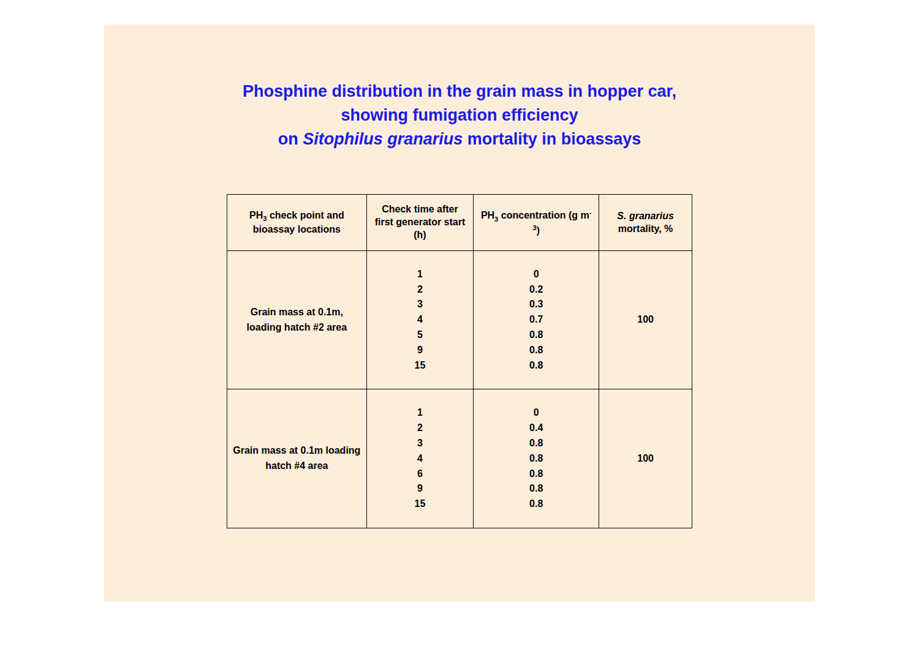Phosphine distribution in the grain mass in hopper car,
showing fumigation efficiency
on Sitophilus granarius mortality in bioassays
| PH 3 check point and bioassay locations | Check time after first generator start (h) | PH 3 concentration (g m -3 ) | S. granarius mortality, % |
| --- | --- | --- | --- |
| Grain mass at 0.1m, loading hatch #2 area | 1 2 3 4 5 9 15 | 0 0.2 0.3 0.7 0.8 0.8 0.8 | 100 |
| Grain mass at 0.1m loading hatch #4 area | 1 2 3 4 6 9 15 | 0 0.4 0.8 0.8 0.8 0.8 0.8 | 100 |